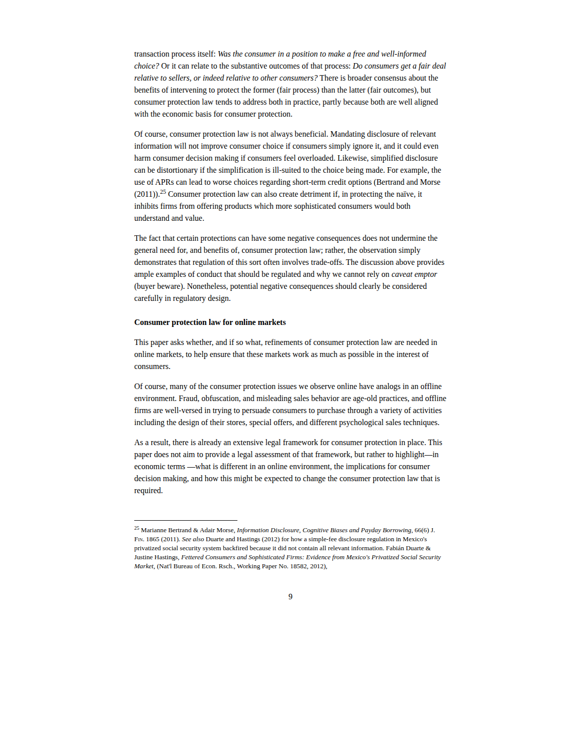transaction process itself: Was the consumer in a position to make a free and well-informed choice? Or it can relate to the substantive outcomes of that process: Do consumers get a fair deal relative to sellers, or indeed relative to other consumers? There is broader consensus about the benefits of intervening to protect the former (fair process) than the latter (fair outcomes), but consumer protection law tends to address both in practice, partly because both are well aligned with the economic basis for consumer protection.
Of course, consumer protection law is not always beneficial. Mandating disclosure of relevant information will not improve consumer choice if consumers simply ignore it, and it could even harm consumer decision making if consumers feel overloaded. Likewise, simplified disclosure can be distortionary if the simplification is ill-suited to the choice being made. For example, the use of APRs can lead to worse choices regarding short-term credit options (Bertrand and Morse (2011)).25 Consumer protection law can also create detriment if, in protecting the naïve, it inhibits firms from offering products which more sophisticated consumers would both understand and value.
The fact that certain protections can have some negative consequences does not undermine the general need for, and benefits of, consumer protection law; rather, the observation simply demonstrates that regulation of this sort often involves trade-offs. The discussion above provides ample examples of conduct that should be regulated and why we cannot rely on caveat emptor (buyer beware). Nonetheless, potential negative consequences should clearly be considered carefully in regulatory design.
Consumer protection law for online markets
This paper asks whether, and if so what, refinements of consumer protection law are needed in online markets, to help ensure that these markets work as much as possible in the interest of consumers.
Of course, many of the consumer protection issues we observe online have analogs in an offline environment. Fraud, obfuscation, and misleading sales behavior are age-old practices, and offline firms are well-versed in trying to persuade consumers to purchase through a variety of activities including the design of their stores, special offers, and different psychological sales techniques.
As a result, there is already an extensive legal framework for consumer protection in place. This paper does not aim to provide a legal assessment of that framework, but rather to highlight—in economic terms —what is different in an online environment, the implications for consumer decision making, and how this might be expected to change the consumer protection law that is required.
25 Marianne Bertrand & Adair Morse, Information Disclosure, Cognitive Biases and Payday Borrowing, 66(6) J. Fin. 1865 (2011). See also Duarte and Hastings (2012) for how a simple-fee disclosure regulation in Mexico's privatized social security system backfired because it did not contain all relevant information. Fabián Duarte & Justine Hastings, Fettered Consumers and Sophisticated Firms: Evidence from Mexico's Privatized Social Security Market, (Nat'l Bureau of Econ. Rsch., Working Paper No. 18582, 2012),
9